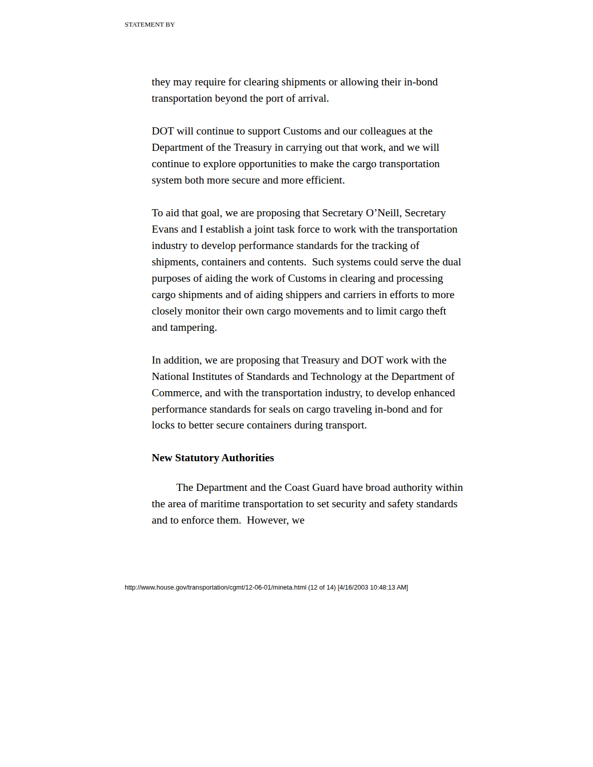STATEMENT BY
they may require for clearing shipments or allowing their in-bond transportation beyond the port of arrival.
DOT will continue to support Customs and our colleagues at the Department of the Treasury in carrying out that work, and we will continue to explore opportunities to make the cargo transportation system both more secure and more efficient.
To aid that goal, we are proposing that Secretary O’Neill, Secretary Evans and I establish a joint task force to work with the transportation industry to develop performance standards for the tracking of shipments, containers and contents. Such systems could serve the dual purposes of aiding the work of Customs in clearing and processing cargo shipments and of aiding shippers and carriers in efforts to more closely monitor their own cargo movements and to limit cargo theft and tampering.
In addition, we are proposing that Treasury and DOT work with the National Institutes of Standards and Technology at the Department of Commerce, and with the transportation industry, to develop enhanced performance standards for seals on cargo traveling in-bond and for locks to better secure containers during transport.
New Statutory Authorities
The Department and the Coast Guard have broad authority within the area of maritime transportation to set security and safety standards and to enforce them. However, we
http://www.house.gov/transportation/cgmt/12-06-01/mineta.html (12 of 14) [4/16/2003 10:48:13 AM]